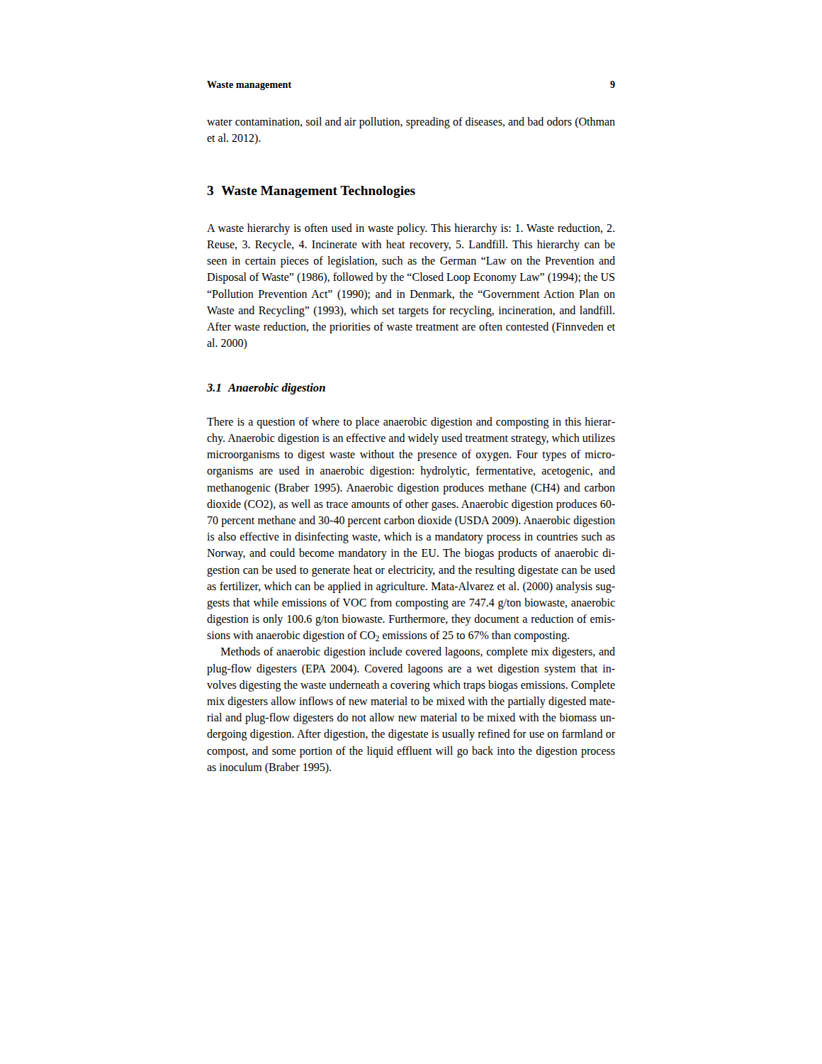Waste management 9
water contamination, soil and air pollution, spreading of diseases, and bad odors (Othman et al. 2012).
3 Waste Management Technologies
A waste hierarchy is often used in waste policy. This hierarchy is: 1. Waste reduction, 2. Reuse, 3. Recycle, 4. Incinerate with heat recovery, 5. Landfill. This hierarchy can be seen in certain pieces of legislation, such as the German “Law on the Prevention and Disposal of Waste” (1986), followed by the “Closed Loop Economy Law” (1994); the US “Pollution Prevention Act” (1990); and in Denmark, the “Government Action Plan on Waste and Recycling” (1993), which set targets for recycling, incineration, and landfill. After waste reduction, the priorities of waste treatment are often contested (Finnveden et al. 2000)
3.1 Anaerobic digestion
There is a question of where to place anaerobic digestion and composting in this hierarchy. Anaerobic digestion is an effective and widely used treatment strategy, which utilizes microorganisms to digest waste without the presence of oxygen. Four types of microorganisms are used in anaerobic digestion: hydrolytic, fermentative, acetogenic, and methanogenic (Braber 1995). Anaerobic digestion produces methane (CH4) and carbon dioxide (CO2), as well as trace amounts of other gases. Anaerobic digestion produces 60-70 percent methane and 30-40 percent carbon dioxide (USDA 2009). Anaerobic digestion is also effective in disinfecting waste, which is a mandatory process in countries such as Norway, and could become mandatory in the EU. The biogas products of anaerobic digestion can be used to generate heat or electricity, and the resulting digestate can be used as fertilizer, which can be applied in agriculture. Mata-Alvarez et al. (2000) analysis suggests that while emissions of VOC from composting are 747.4 g/ton biowaste, anaerobic digestion is only 100.6 g/ton biowaste. Furthermore, they document a reduction of emissions with anaerobic digestion of CO2 emissions of 25 to 67% than composting.
Methods of anaerobic digestion include covered lagoons, complete mix digesters, and plug-flow digesters (EPA 2004). Covered lagoons are a wet digestion system that involves digesting the waste underneath a covering which traps biogas emissions. Complete mix digesters allow inflows of new material to be mixed with the partially digested material and plug-flow digesters do not allow new material to be mixed with the biomass undergoing digestion. After digestion, the digestate is usually refined for use on farmland or compost, and some portion of the liquid effluent will go back into the digestion process as inoculum (Braber 1995).